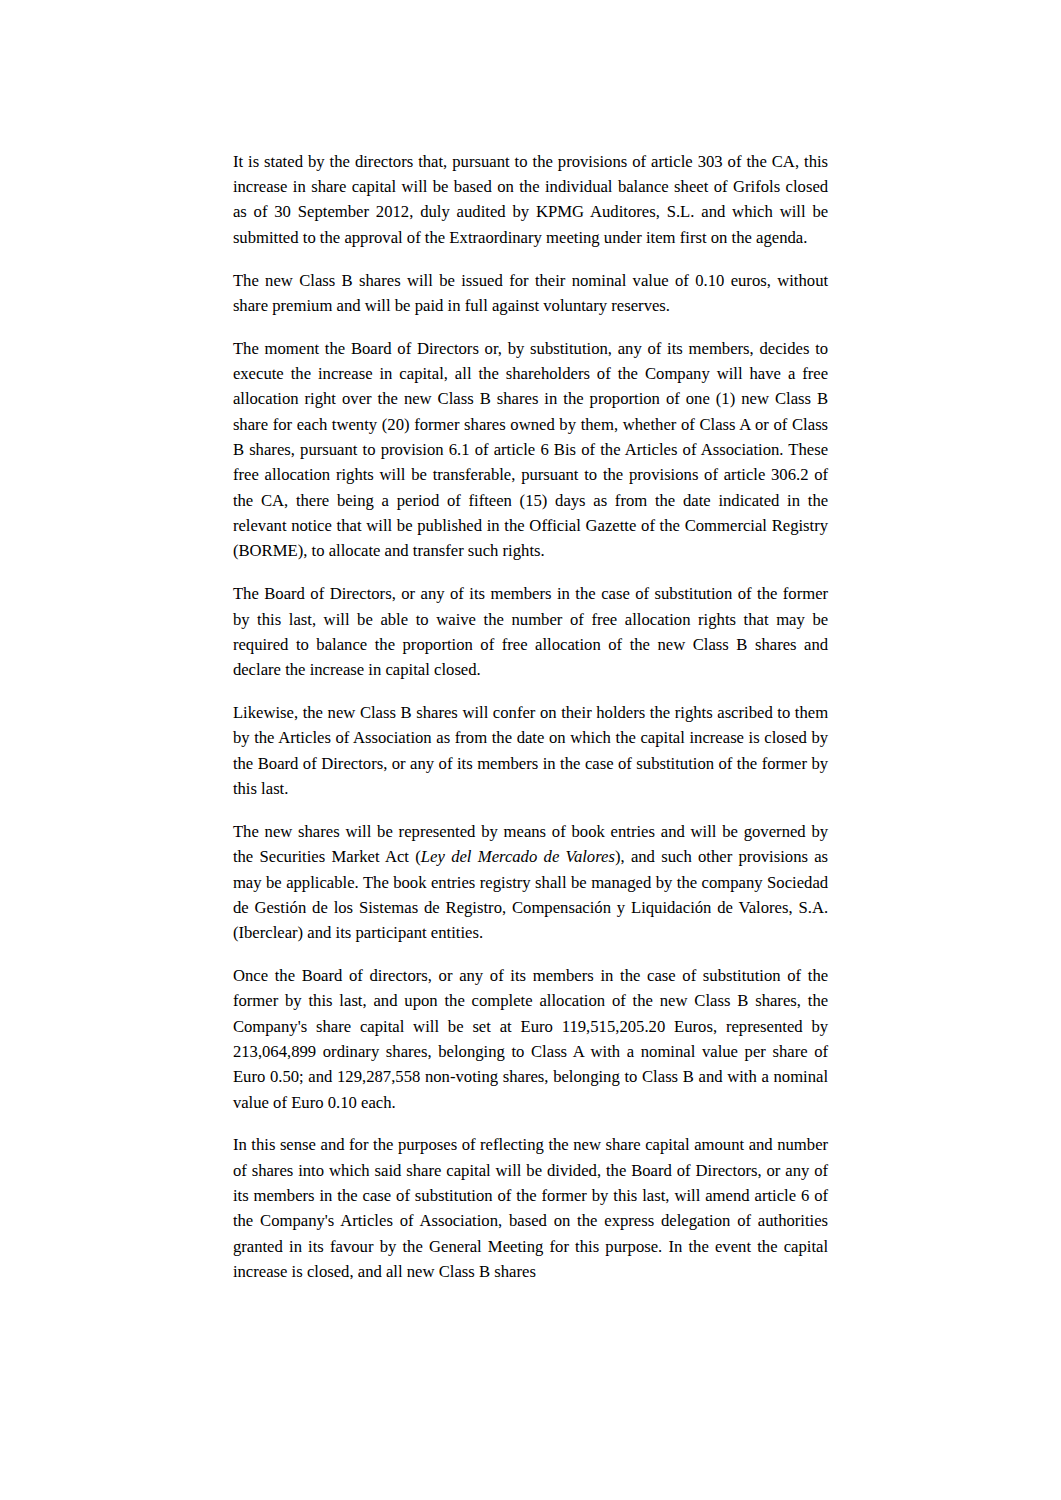It is stated by the directors that, pursuant to the provisions of article 303 of the CA, this increase in share capital will be based on the individual balance sheet of Grifols closed as of 30 September 2012, duly audited by KPMG Auditores, S.L. and which will be submitted to the approval of the Extraordinary meeting under item first on the agenda.
The new Class B shares will be issued for their nominal value of 0.10 euros, without share premium and will be paid in full against voluntary reserves.
The moment the Board of Directors or, by substitution, any of its members, decides to execute the increase in capital, all the shareholders of the Company will have a free allocation right over the new Class B shares in the proportion of one (1) new Class B share for each twenty (20) former shares owned by them, whether of Class A or of Class B shares, pursuant to provision 6.1 of article 6 Bis of the Articles of Association. These free allocation rights will be transferable, pursuant to the provisions of article 306.2 of the CA, there being a period of fifteen (15) days as from the date indicated in the relevant notice that will be published in the Official Gazette of the Commercial Registry (BORME), to allocate and transfer such rights.
The Board of Directors, or any of its members in the case of substitution of the former by this last, will be able to waive the number of free allocation rights that may be required to balance the proportion of free allocation of the new Class B shares and declare the increase in capital closed.
Likewise, the new Class B shares will confer on their holders the rights ascribed to them by the Articles of Association as from the date on which the capital increase is closed by the Board of Directors, or any of its members in the case of substitution of the former by this last.
The new shares will be represented by means of book entries and will be governed by the Securities Market Act (Ley del Mercado de Valores), and such other provisions as may be applicable. The book entries registry shall be managed by the company Sociedad de Gestión de los Sistemas de Registro, Compensación y Liquidación de Valores, S.A. (Iberclear) and its participant entities.
Once the Board of directors, or any of its members in the case of substitution of the former by this last, and upon the complete allocation of the new Class B shares, the Company's share capital will be set at Euro 119,515,205.20 Euros, represented by 213,064,899 ordinary shares, belonging to Class A with a nominal value per share of Euro 0.50; and 129,287,558 non-voting shares, belonging to Class B and with a nominal value of Euro 0.10 each.
In this sense and for the purposes of reflecting the new share capital amount and number of shares into which said share capital will be divided, the Board of Directors, or any of its members in the case of substitution of the former by this last, will amend article 6 of the Company's Articles of Association, based on the express delegation of authorities granted in its favour by the General Meeting for this purpose. In the event the capital increase is closed, and all new Class B shares